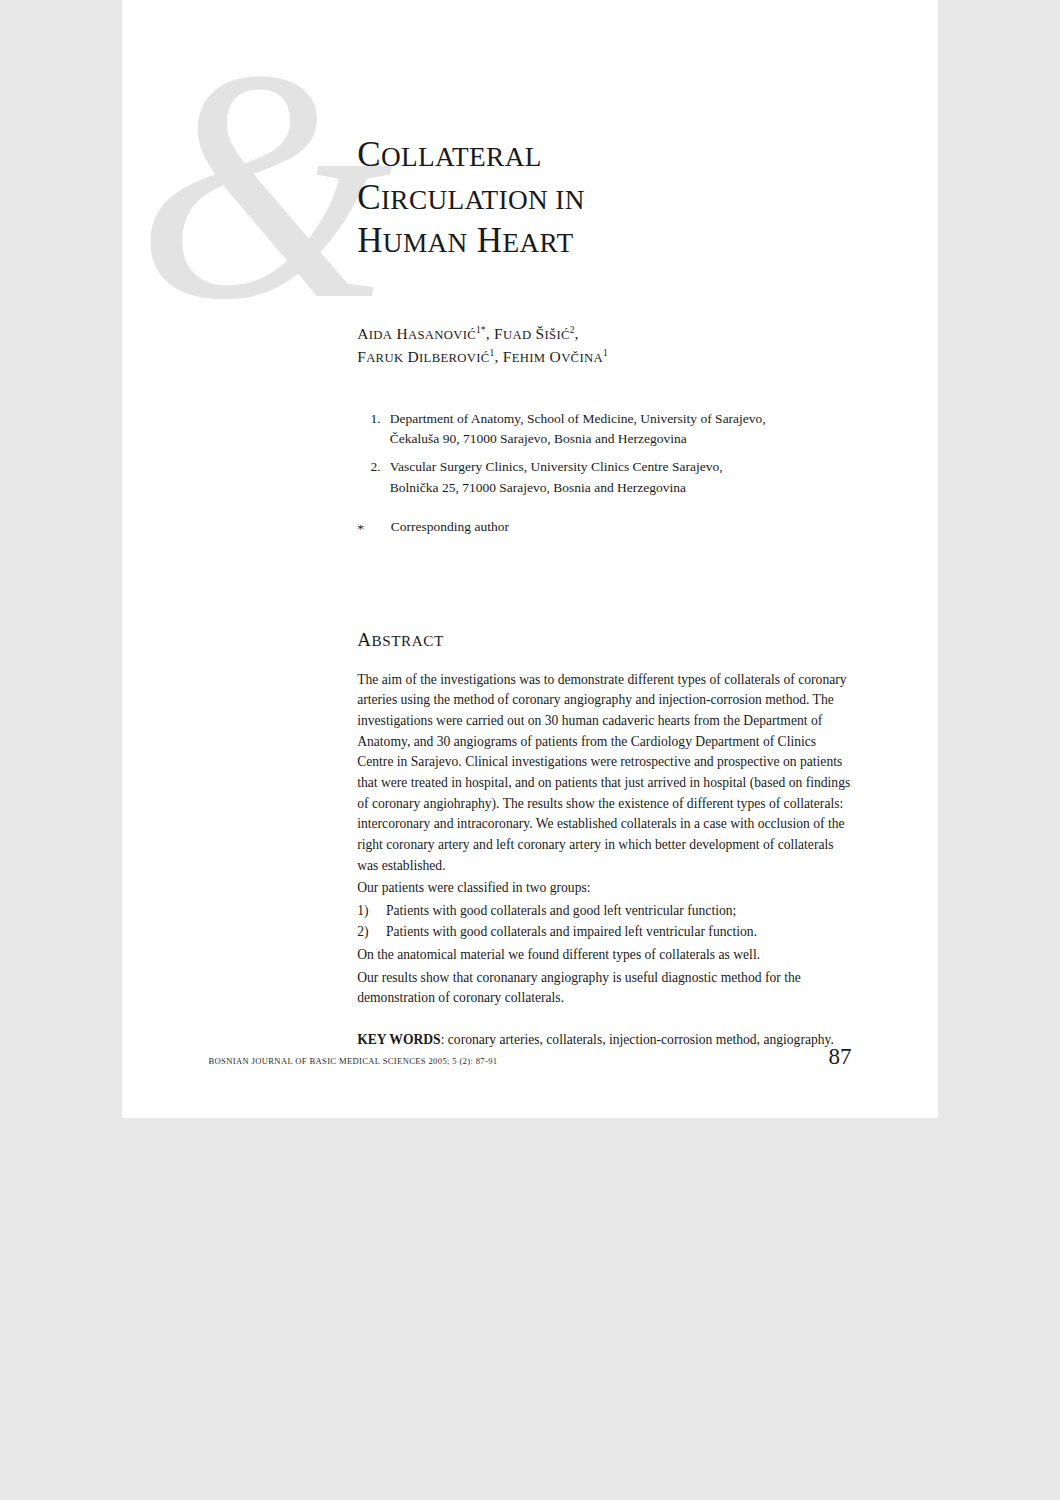&
Collateral
Circulation in
Human Heart
Aida Hasanović1*, Fuad Šišić2,
Faruk Dilberović1, Fehim Ovčina1
Department of Anatomy, School of Medicine, University of Sarajevo,
Čekaluša 90, 71000 Sarajevo, Bosnia and Herzegovina
Vascular Surgery Clinics, University Clinics Centre Sarajevo,
Bolnička 25, 71000 Sarajevo, Bosnia and Herzegovina
* Corresponding author
Abstract
The aim of the investigations was to demonstrate different types of collaterals of coronary arteries using the method of coronary angiography and injection-corrosion method. The investigations were carried out on 30 human cadaveric hearts from the Department of Anatomy, and 30 angiograms of patients from the Cardiology Department of Clinics Centre in Sarajevo. Clinical investigations were retrospective and prospective on patients that were treated in hospital, and on patients that just arrived in hospital (based on findings of coronary angiohraphy). The results show the existence of different types of collaterals: intercoronary and intracoronary. We established collaterals in a case with occlusion of the right coronary artery and left coronary artery in which better development of collaterals was established.
Our patients were classified in two groups:
Patients with good collaterals and good left ventricular function;
Patients with good collaterals and impaired left ventricular function.
On the anatomical material we found different types of collaterals as well.
Our results show that coronanary angiography is useful diagnostic method for the demonstration of coronary collaterals.
KEY WORDS: coronary arteries, collaterals, injection-corrosion method, angiography.
Bosnian Journal of Basic Medical Sciences 2005; 5 (2): 87-91
87